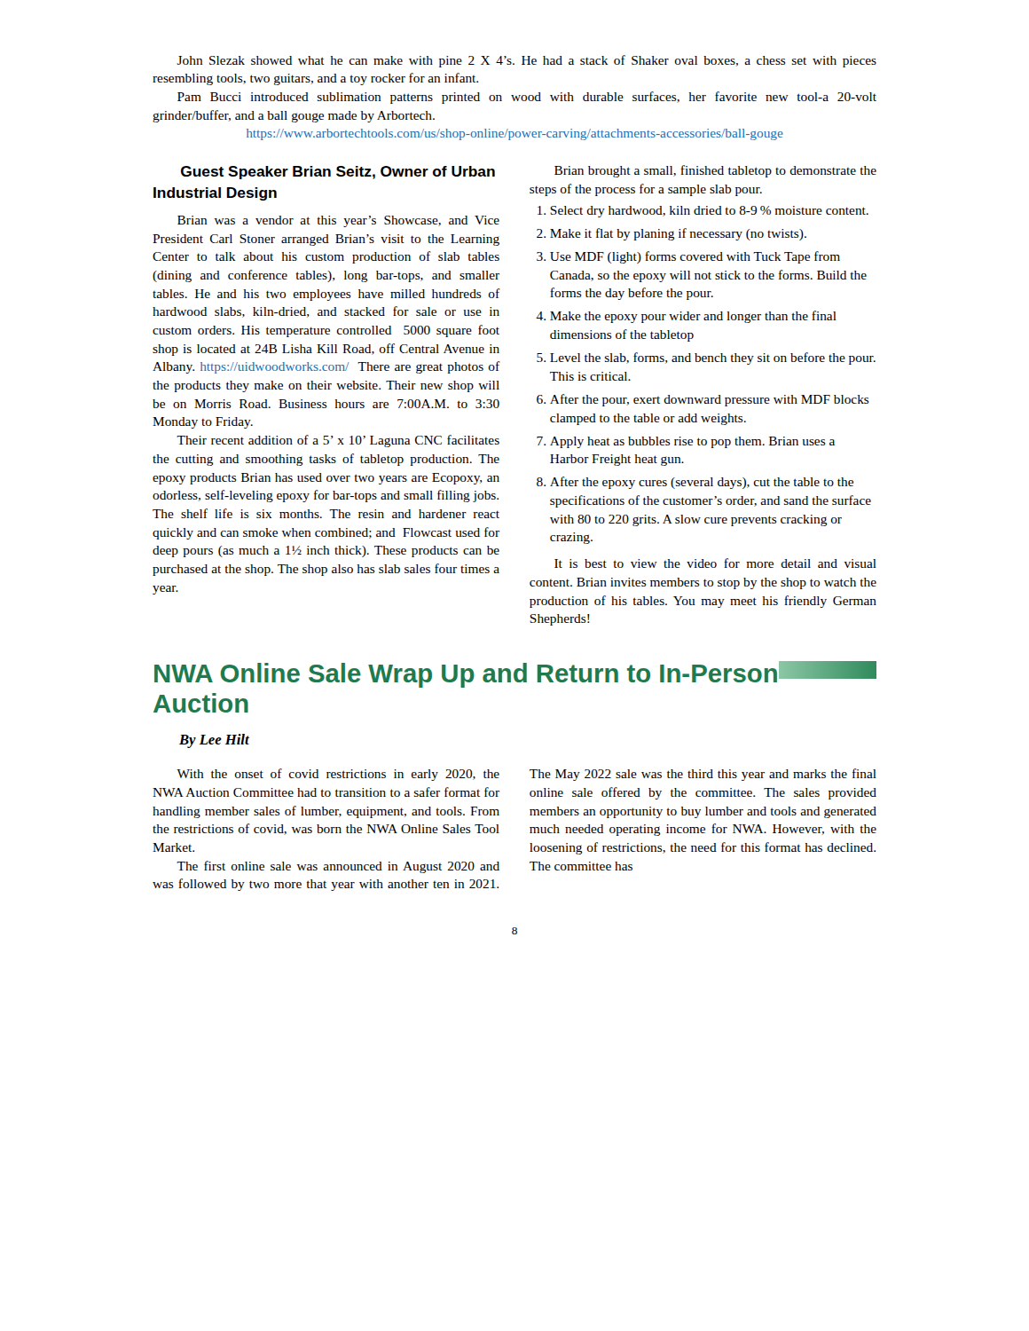John Slezak showed what he can make with pine 2 X 4’s. He had a stack of Shaker oval boxes, a chess set with pieces resembling tools, two guitars, and a toy rocker for an infant.
Pam Bucci introduced sublimation patterns printed on wood with durable surfaces, her favorite new tool-a 20-volt grinder/buffer, and a ball gouge made by Arbortech.
https://www.arbortechtools.com/us/shop-online/power-carving/attachments-accessories/ball-gouge
Guest Speaker Brian Seitz, Owner of Urban Industrial Design
Brian was a vendor at this year’s Showcase, and Vice President Carl Stoner arranged Brian’s visit to the Learning Center to talk about his custom production of slab tables (dining and conference tables), long bar-tops, and smaller tables. He and his two employees have milled hundreds of hardwood slabs, kiln-dried, and stacked for sale or use in custom orders. His temperature controlled 5000 square foot shop is located at 24B Lisha Kill Road, off Central Avenue in Albany. https://uidwoodworks.com/ There are great photos of the products they make on their website. Their new shop will be on Morris Road. Business hours are 7:00A.M. to 3:30 Monday to Friday.
Their recent addition of a 5’ x 10’ Laguna CNC facilitates the cutting and smoothing tasks of tabletop production. The epoxy products Brian has used over two years are Ecopoxy, an odorless, self-leveling epoxy for bar-tops and small filling jobs. The shelf life is six months. The resin and hardener react quickly and can smoke when combined; and Flowcast used for deep pours (as much a 1½ inch thick). These products can be purchased at the shop. The shop also has slab sales four times a year.
Brian brought a small, finished tabletop to demonstrate the steps of the process for a sample slab pour.
Select dry hardwood, kiln dried to 8-9 % moisture content.
Make it flat by planing if necessary (no twists).
Use MDF (light) forms covered with Tuck Tape from Canada, so the epoxy will not stick to the forms. Build the forms the day before the pour.
Make the epoxy pour wider and longer than the final dimensions of the tabletop
Level the slab, forms, and bench they sit on before the pour. This is critical.
After the pour, exert downward pressure with MDF blocks clamped to the table or add weights.
Apply heat as bubbles rise to pop them. Brian uses a Harbor Freight heat gun.
After the epoxy cures (several days), cut the table to the specifications of the customer’s order, and sand the surface with 80 to 220 grits. A slow cure prevents cracking or crazing.
It is best to view the video for more detail and visual content. Brian invites members to stop by the shop to watch the production of his tables. You may meet his friendly German Shepherds!
NWA Online Sale Wrap Up and Return to In-Person Auction
By Lee Hilt
With the onset of covid restrictions in early 2020, the NWA Auction Committee had to transition to a safer format for handling member sales of lumber, equipment, and tools. From the restrictions of covid, was born the NWA Online Sales Tool Market.
The first online sale was announced in August 2020 and was followed by two more that year with another ten in 2021. The May 2022 sale was the third this year and marks the final online sale offered by the committee. The sales provided members an opportunity to buy lumber and tools and generated much needed operating income for NWA. However, with the loosening of restrictions, the need for this format has declined. The committee has
8